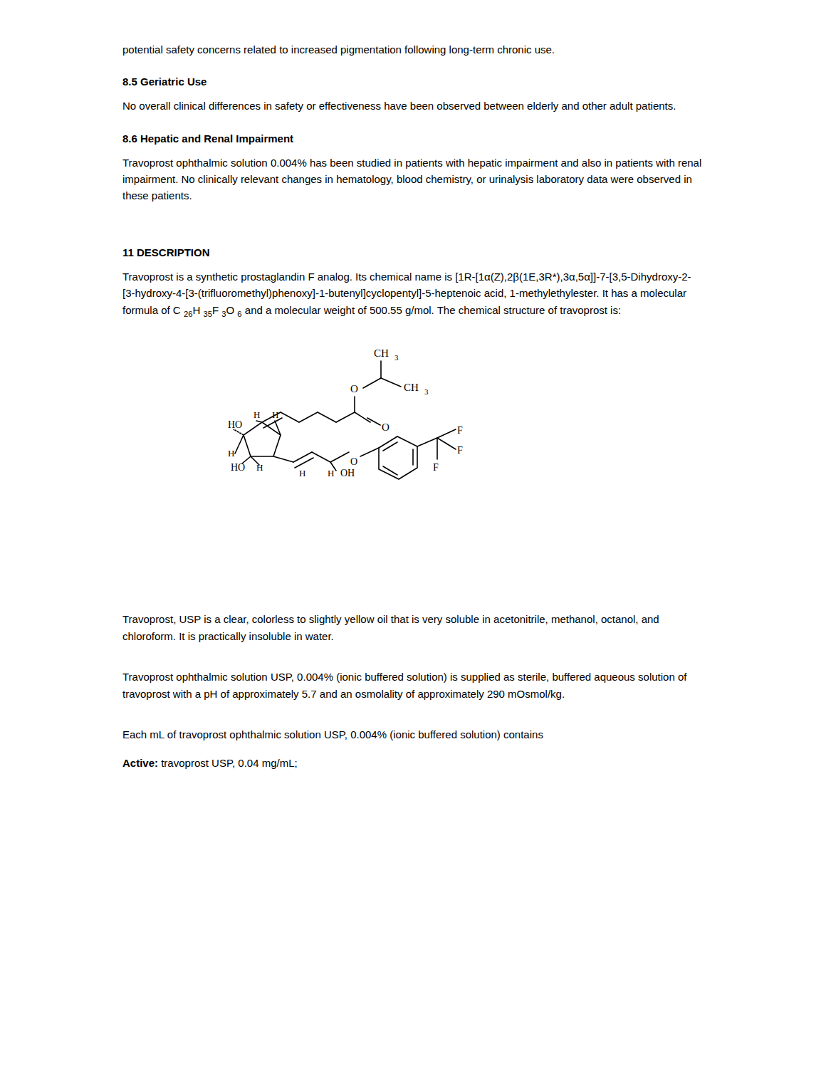potential safety concerns related to increased pigmentation following long-term chronic use.
8.5 Geriatric Use
No overall clinical differences in safety or effectiveness have been observed between elderly and other adult patients.
8.6 Hepatic and Renal Impairment
Travoprost ophthalmic solution 0.004% has been studied in patients with hepatic impairment and also in patients with renal impairment. No clinically relevant changes in hematology, blood chemistry, or urinalysis laboratory data were observed in these patients.
11 DESCRIPTION
Travoprost is a synthetic prostaglandin F analog. Its chemical name is [1R-[1α(Z),2β(1E,3R*),3α,5α]]-7-[3,5-Dihydroxy-2-[3-hydroxy-4-[3-(trifluoromethyl)phenoxy]-1-butenyl]cyclopentyl]-5-heptenoic acid, 1-methylethylester. It has a molecular formula of C 26H 35F 3O 6 and a molecular weight of 500.55 g/mol. The chemical structure of travoprost is:
CH 3 CH 3 O O HO H H HO H H H H OH O F F F
Travoprost, USP is a clear, colorless to slightly yellow oil that is very soluble in acetonitrile, methanol, octanol, and chloroform. It is practically insoluble in water.
Travoprost ophthalmic solution USP, 0.004% (ionic buffered solution) is supplied as sterile, buffered aqueous solution of travoprost with a pH of approximately 5.7 and an osmolality of approximately 290 mOsmol/kg.
Each mL of travoprost ophthalmic solution USP, 0.004% (ionic buffered solution) contains
Active: travoprost USP, 0.04 mg/mL;